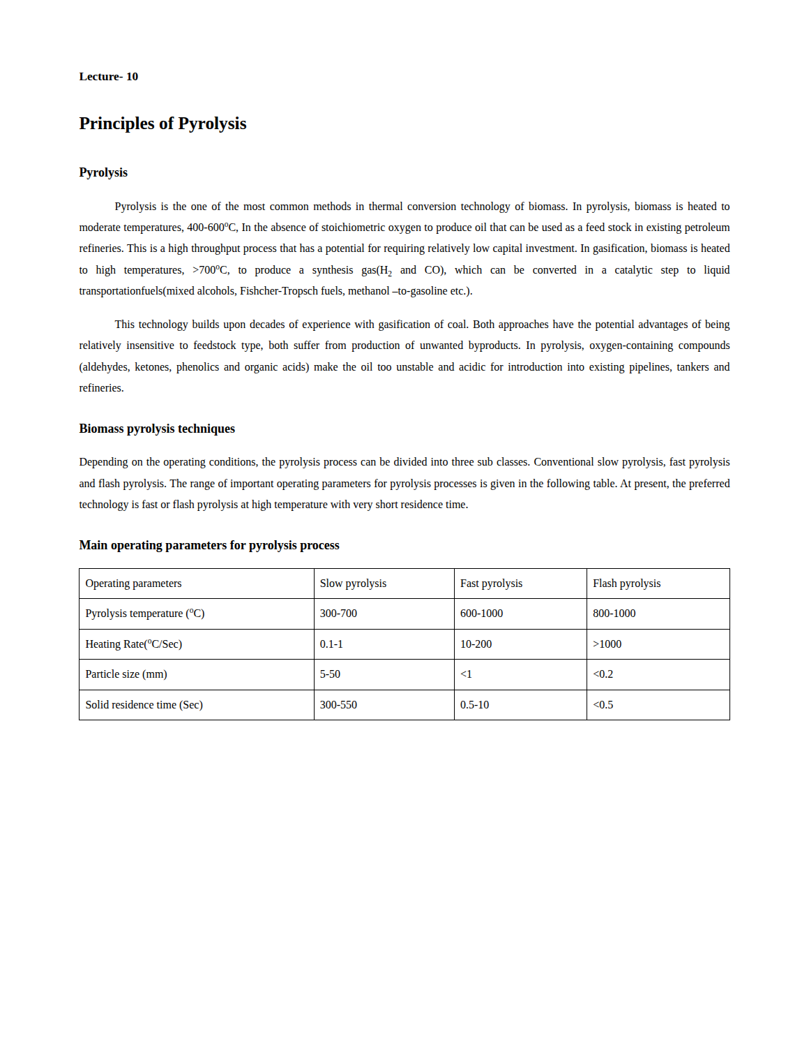Lecture- 10
Principles of Pyrolysis
Pyrolysis
Pyrolysis is the one of the most common methods in thermal conversion technology of biomass. In pyrolysis, biomass is heated to moderate temperatures, 400-600oC, In the absence of stoichiometric oxygen to produce oil that can be used as a feed stock in existing petroleum refineries. This is a high throughput process that has a potential for requiring relatively low capital investment. In gasification, biomass is heated to high temperatures, >700oC, to produce a synthesis gas(H2 and CO), which can be converted in a catalytic step to liquid transportationfuels(mixed alcohols, Fishcher-Tropsch fuels, methanol –to-gasoline etc.).
This technology builds upon decades of experience with gasification of coal. Both approaches have the potential advantages of being relatively insensitive to feedstock type, both suffer from production of unwanted byproducts. In pyrolysis, oxygen-containing compounds (aldehydes, ketones, phenolics and organic acids) make the oil too unstable and acidic for introduction into existing pipelines, tankers and refineries.
Biomass pyrolysis techniques
Depending on the operating conditions, the pyrolysis process can be divided into three sub classes. Conventional slow pyrolysis, fast pyrolysis and flash pyrolysis. The range of important operating parameters for pyrolysis processes is given in the following table. At present, the preferred technology is fast or flash pyrolysis at high temperature with very short residence time.
Main operating parameters for pyrolysis process
| Operating parameters | Slow pyrolysis | Fast pyrolysis | Flash pyrolysis |
| Pyrolysis temperature ( o C) | 300-700 | 600-1000 | 800-1000 |
| Heating Rate( o C/Sec) | 0.1-1 | 10-200 | >1000 |
| Particle size (mm) | 5-50 | <1 | <0.2 |
| Solid residence time (Sec) | 300-550 | 0.5-10 | <0.5 |